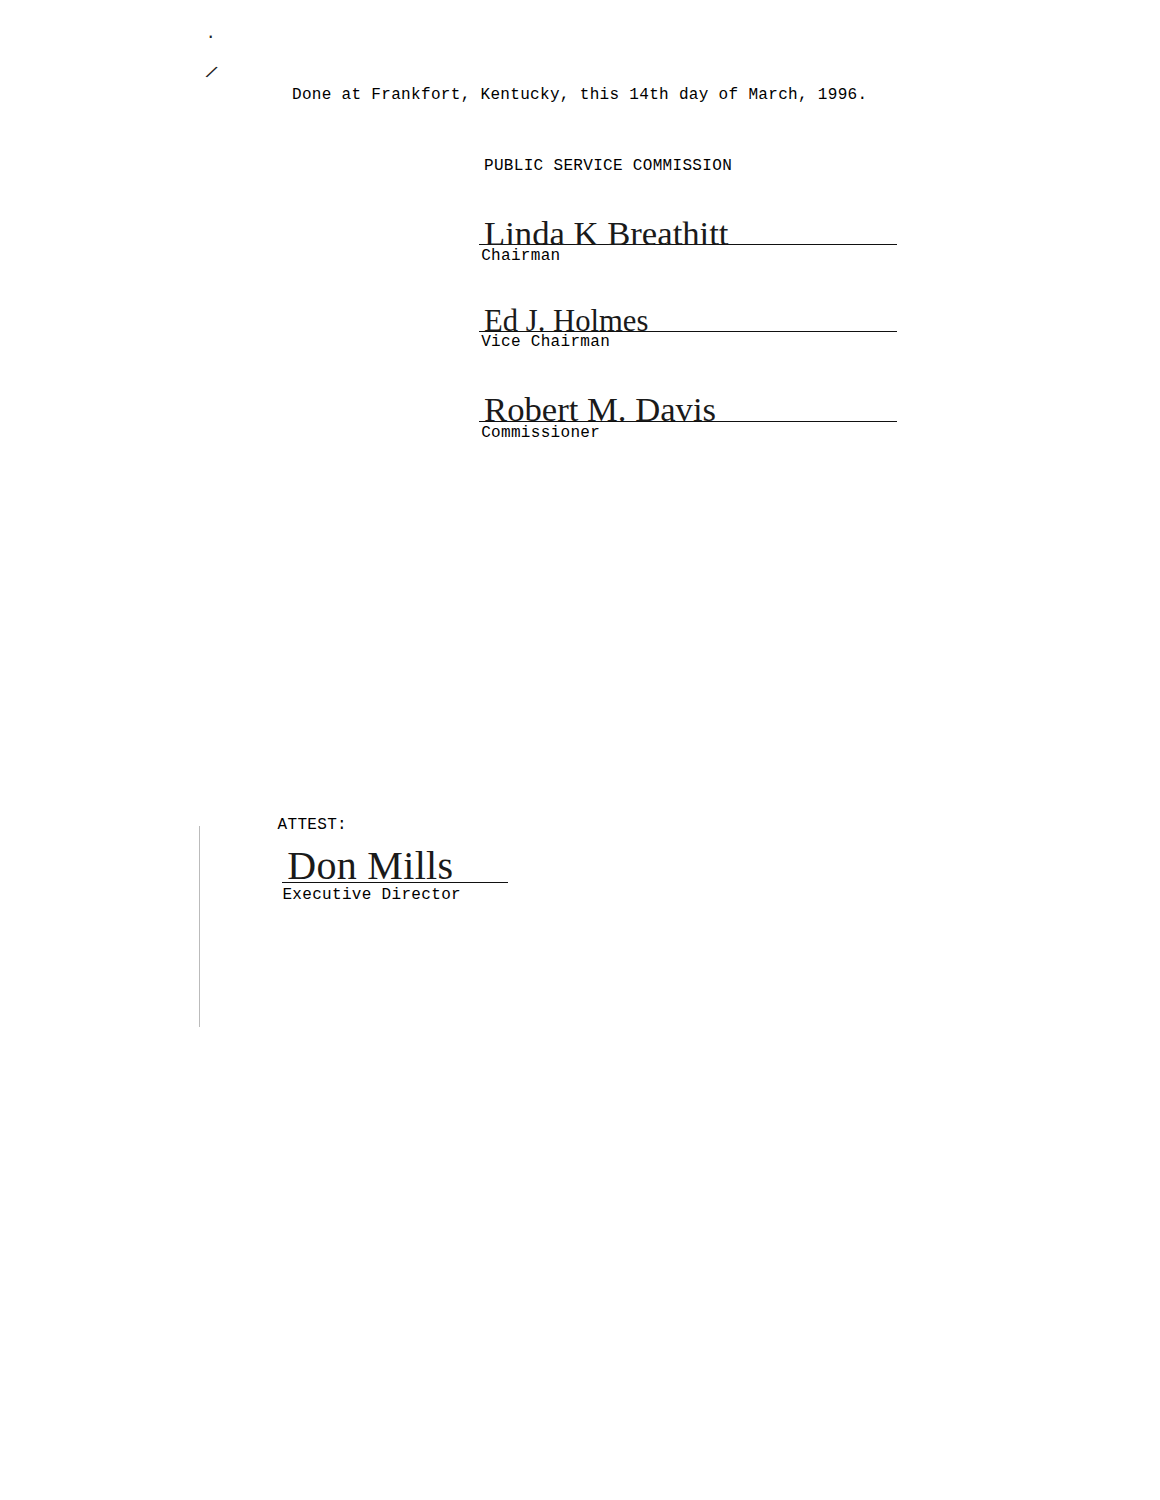. /
Done at Frankfort, Kentucky, this 14th day of March, 1996.
PUBLIC SERVICE COMMISSION
Linda K Breathitt
Chairman
Ed J. Holmes
Vice Chairman
Robert M. Davis
Commissioner
ATTEST:
Don Mills
Executive Director